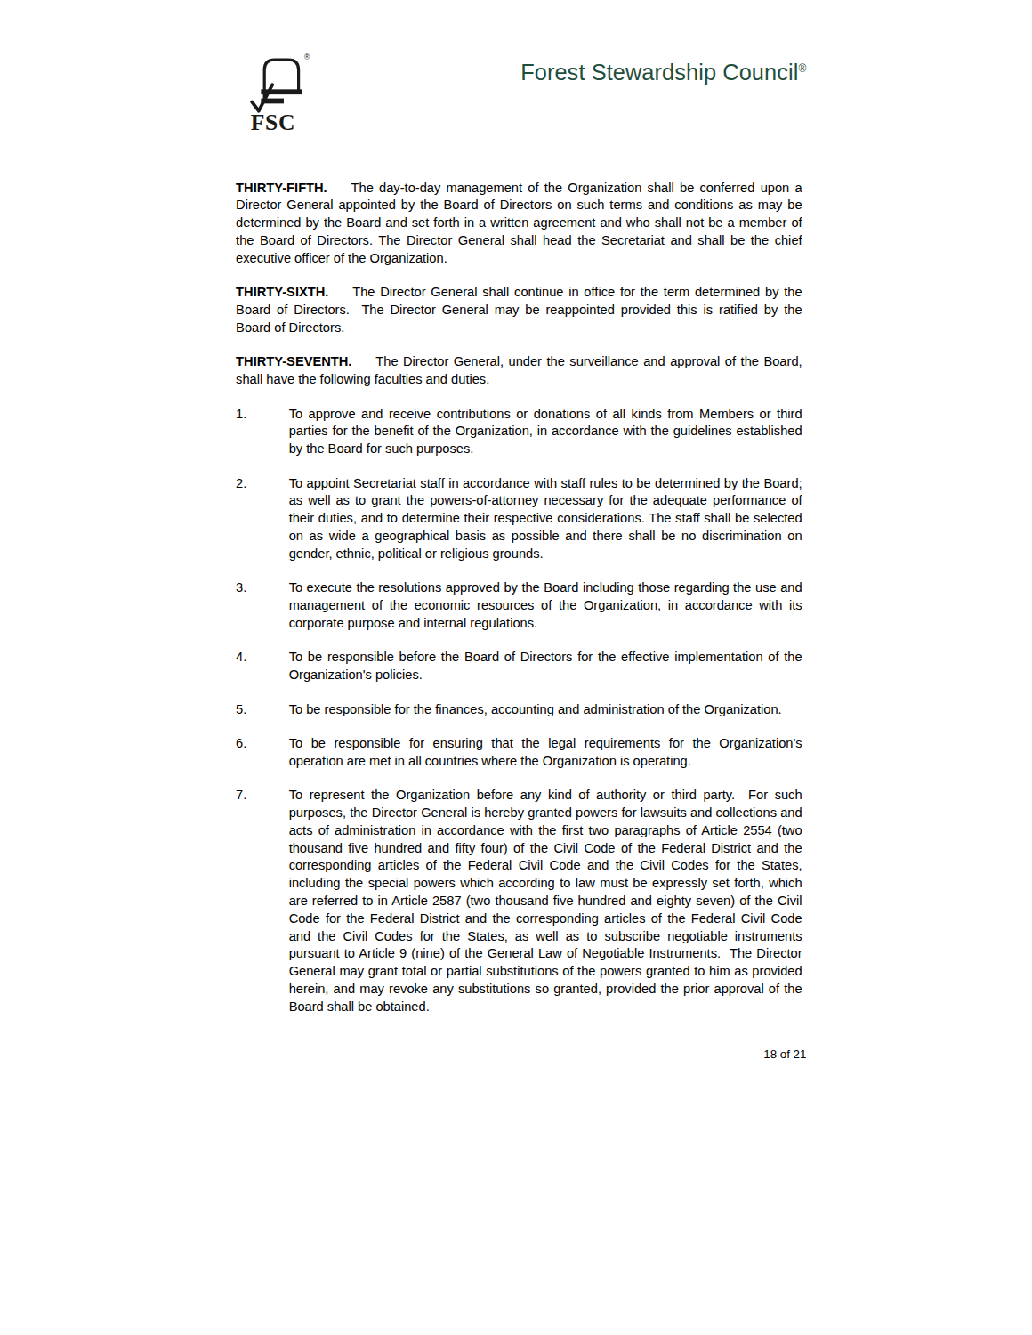FSC ®
Forest Stewardship Council®
THIRTY-FIFTH. The day-to-day management of the Organization shall be conferred upon a Director General appointed by the Board of Directors on such terms and conditions as may be determined by the Board and set forth in a written agreement and who shall not be a member of the Board of Directors. The Director General shall head the Secretariat and shall be the chief executive officer of the Organization.
THIRTY-SIXTH. The Director General shall continue in office for the term determined by the Board of Directors. The Director General may be reappointed provided this is ratified by the Board of Directors.
THIRTY-SEVENTH. The Director General, under the surveillance and approval of the Board, shall have the following faculties and duties.
1.
To approve and receive contributions or donations of all kinds from Members or third parties for the benefit of the Organization, in accordance with the guidelines established by the Board for such purposes.
2.
To appoint Secretariat staff in accordance with staff rules to be determined by the Board; as well as to grant the powers-of-attorney necessary for the adequate performance of their duties, and to determine their respective considerations. The staff shall be selected on as wide a geographical basis as possible and there shall be no discrimination on gender, ethnic, political or religious grounds.
3.
To execute the resolutions approved by the Board including those regarding the use and management of the economic resources of the Organization, in accordance with its corporate purpose and internal regulations.
4.
To be responsible before the Board of Directors for the effective implementation of the Organization's policies.
5.
To be responsible for the finances, accounting and administration of the Organization.
6.
To be responsible for ensuring that the legal requirements for the Organization's operation are met in all countries where the Organization is operating.
7.
To represent the Organization before any kind of authority or third party. For such purposes, the Director General is hereby granted powers for lawsuits and collections and acts of administration in accordance with the first two paragraphs of Article 2554 (two thousand five hundred and fifty four) of the Civil Code of the Federal District and the corresponding articles of the Federal Civil Code and the Civil Codes for the States, including the special powers which according to law must be expressly set forth, which are referred to in Article 2587 (two thousand five hundred and eighty seven) of the Civil Code for the Federal District and the corresponding articles of the Federal Civil Code and the Civil Codes for the States, as well as to subscribe negotiable instruments pursuant to Article 9 (nine) of the General Law of Negotiable Instruments. The Director General may grant total or partial substitutions of the powers granted to him as provided herein, and may revoke any substitutions so granted, provided the prior approval of the Board shall be obtained.
18 of 21